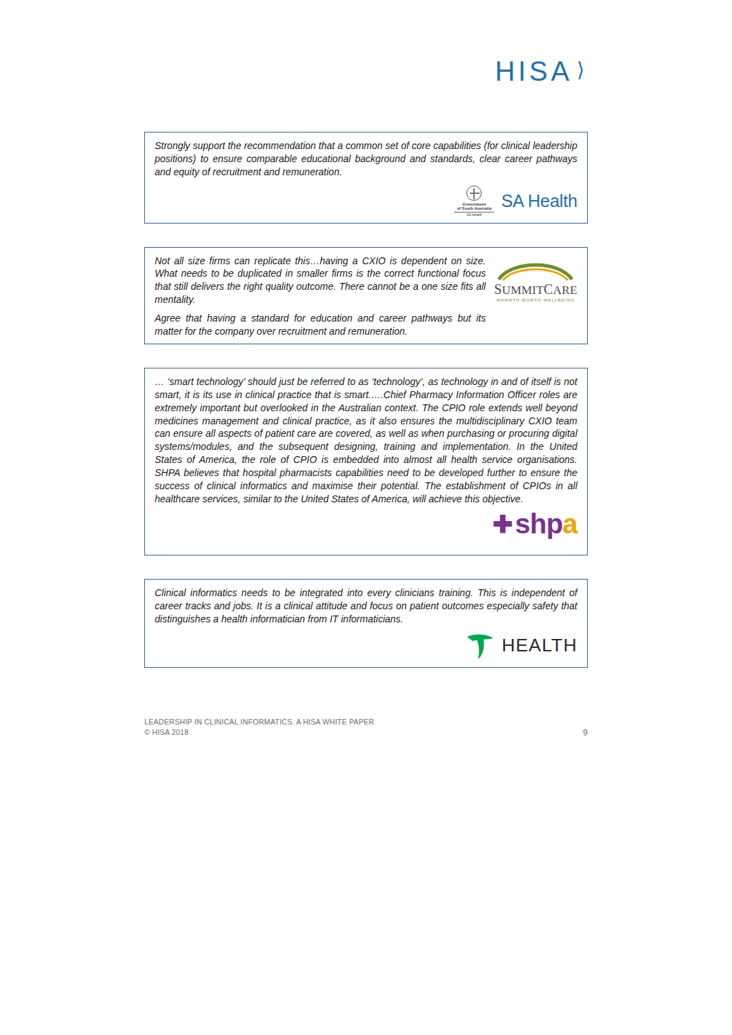HISA⟩
Strongly support the recommendation that a common set of core capabilities (for clinical leadership positions) to ensure comparable educational background and standards, clear career pathways and equity of recruitment and remuneration.
Government
of South Australia
SA Health
SA Health
Not all size firms can replicate this…having a CXIO is dependent on size. What needs to be duplicated in smaller firms is the correct functional focus that still delivers the right quality outcome. There cannot be a one size fits all mentality.
Agree that having a standard for education and career pathways but its matter for the company over recruitment and remuneration.
SUMMITCARE
WARMTH WORTH WELLBEING
… ‘smart technology’ should just be referred to as ‘technology’, as technology in and of itself is not smart, it is its use in clinical practice that is smart.….Chief Pharmacy Information Officer roles are extremely important but overlooked in the Australian context. The CPIO role extends well beyond medicines management and clinical practice, as it also ensures the multidisciplinary CXIO team can ensure all aspects of patient care are covered, as well as when purchasing or procuring digital systems/modules, and the subsequent designing, training and implementation. In the United States of America, the role of CPIO is embedded into almost all health service organisations. SHPA believes that hospital pharmacists capabilities need to be developed further to ensure the success of clinical informatics and maximise their potential. The establishment of CPIOs in all healthcare services, similar to the United States of America, will achieve this objective.
✚ shpa
Clinical informatics needs to be integrated into every clinicians training. This is independent of career tracks and jobs. It is a clinical attitude and focus on patient outcomes especially safety that distinguishes a health informatician from IT informaticians.
HEALTH
LEADERSHIP IN CLINICAL INFORMATICS. A HISA WHITE PAPER
© HISA 2018
9